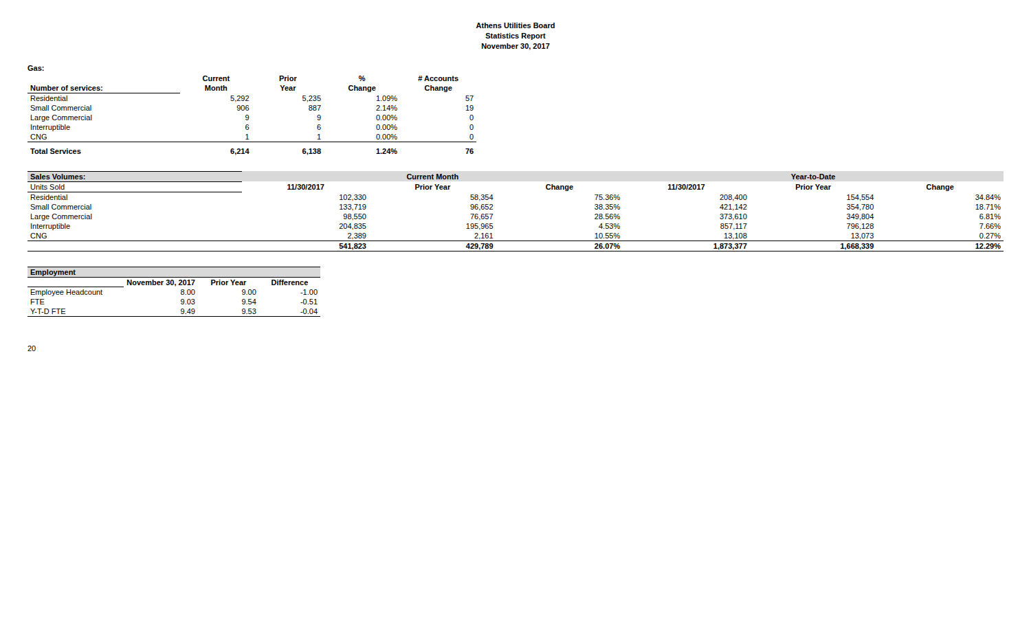Athens Utilities Board
Statistics Report
November 30, 2017
Gas:
| | Current | Prior | % | # Accounts |
| Number of services: | Month | Year | Change | Change |
| Residential | 5,292 | 5,235 | 1.09% | 57 |
| Small Commercial | 906 | 887 | 2.14% | 19 |
| Large Commercial | 9 | 9 | 0.00% | 0 |
| Interruptible | 6 | 6 | 0.00% | 0 |
| CNG | 1 | 1 | 0.00% | 0 |
| Total Services | 6,214 | 6,138 | 1.24% | 76 |
| Sales Volumes: | Current Month | Year-to-Date |
| Units Sold | 11/30/2017 | Prior Year | Change | 11/30/2017 | Prior Year | Change |
| Residential | 102,330 | 58,354 | 75.36% | 208,400 | 154,554 | 34.84% |
| Small Commercial | 133,719 | 96,652 | 38.35% | 421,142 | 354,780 | 18.71% |
| Large Commercial | 98,550 | 76,657 | 28.56% | 373,610 | 349,804 | 6.81% |
| Interruptible | 204,835 | 195,965 | 4.53% | 857,117 | 796,128 | 7.66% |
| CNG | 2,389 | 2,161 | 10.55% | 13,108 | 13,073 | 0.27% |
| | 541,823 | 429,789 | 26.07% | 1,873,377 | 1,668,339 | 12.29% |
| Employment | | | |
| | November 30, 2017 | Prior Year | Difference |
| Employee Headcount | 8.00 | 9.00 | -1.00 |
| FTE | 9.03 | 9.54 | -0.51 |
| Y-T-D FTE | 9.49 | 9.53 | -0.04 |
20